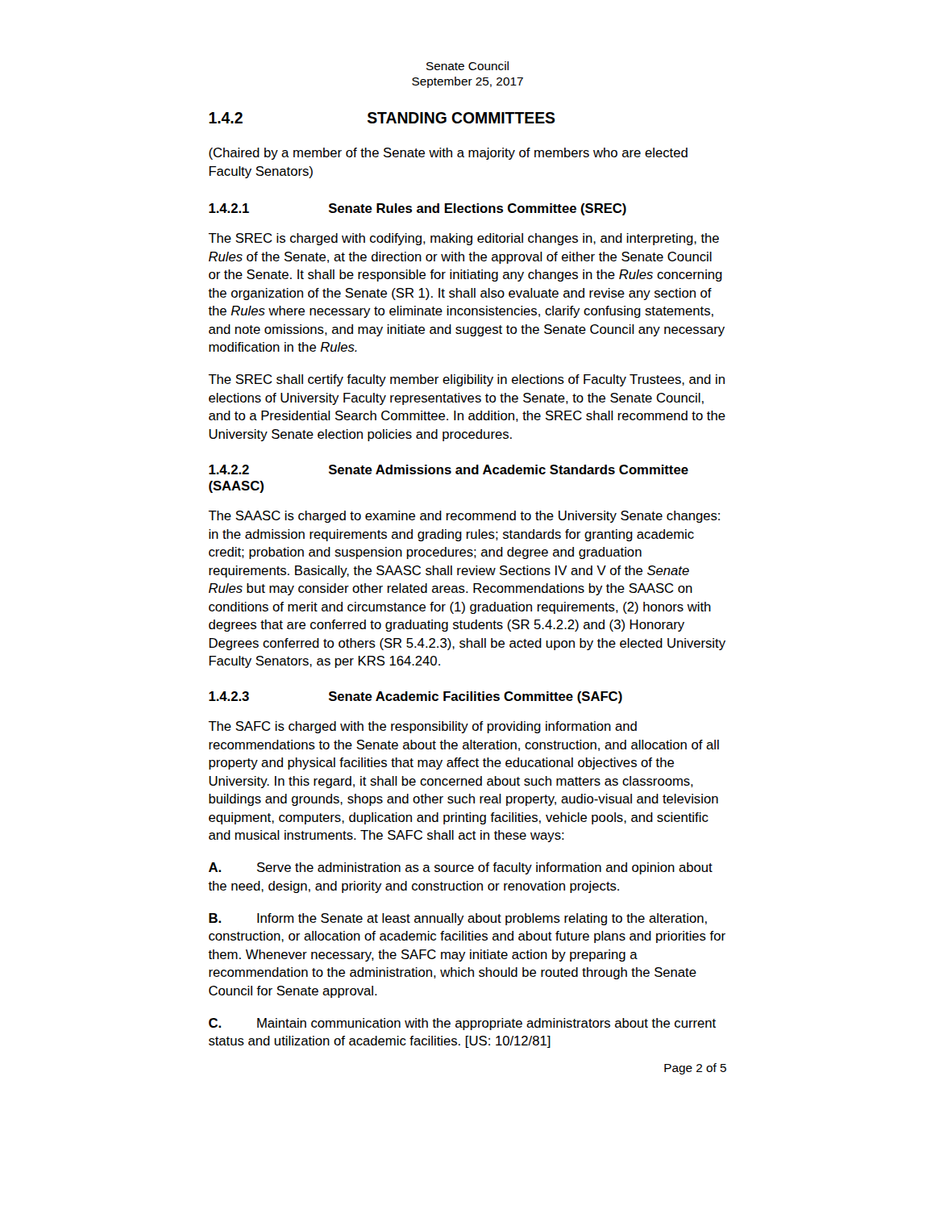Senate Council
September 25, 2017
1.4.2 STANDING COMMITTEES
(Chaired by a member of the Senate with a majority of members who are elected Faculty Senators)
1.4.2.1 Senate Rules and Elections Committee (SREC)
The SREC is charged with codifying, making editorial changes in, and interpreting, the Rules of the Senate, at the direction or with the approval of either the Senate Council or the Senate. It shall be responsible for initiating any changes in the Rules concerning the organization of the Senate (SR 1). It shall also evaluate and revise any section of the Rules where necessary to eliminate inconsistencies, clarify confusing statements, and note omissions, and may initiate and suggest to the Senate Council any necessary modification in the Rules.
The SREC shall certify faculty member eligibility in elections of Faculty Trustees, and in elections of University Faculty representatives to the Senate, to the Senate Council, and to a Presidential Search Committee. In addition, the SREC shall recommend to the University Senate election policies and procedures.
1.4.2.2 Senate Admissions and Academic Standards Committee (SAASC)
The SAASC is charged to examine and recommend to the University Senate changes: in the admission requirements and grading rules; standards for granting academic credit; probation and suspension procedures; and degree and graduation requirements. Basically, the SAASC shall review Sections IV and V of the Senate Rules but may consider other related areas. Recommendations by the SAASC on conditions of merit and circumstance for (1) graduation requirements, (2) honors with degrees that are conferred to graduating students (SR 5.4.2.2) and (3) Honorary Degrees conferred to others (SR 5.4.2.3), shall be acted upon by the elected University Faculty Senators, as per KRS 164.240.
1.4.2.3 Senate Academic Facilities Committee (SAFC)
The SAFC is charged with the responsibility of providing information and recommendations to the Senate about the alteration, construction, and allocation of all property and physical facilities that may affect the educational objectives of the University. In this regard, it shall be concerned about such matters as classrooms, buildings and grounds, shops and other such real property, audio-visual and television equipment, computers, duplication and printing facilities, vehicle pools, and scientific and musical instruments. The SAFC shall act in these ways:
A. Serve the administration as a source of faculty information and opinion about the need, design, and priority and construction or renovation projects.
B. Inform the Senate at least annually about problems relating to the alteration, construction, or allocation of academic facilities and about future plans and priorities for them. Whenever necessary, the SAFC may initiate action by preparing a recommendation to the administration, which should be routed through the Senate Council for Senate approval.
C. Maintain communication with the appropriate administrators about the current status and utilization of academic facilities. [US: 10/12/81]
Page 2 of 5